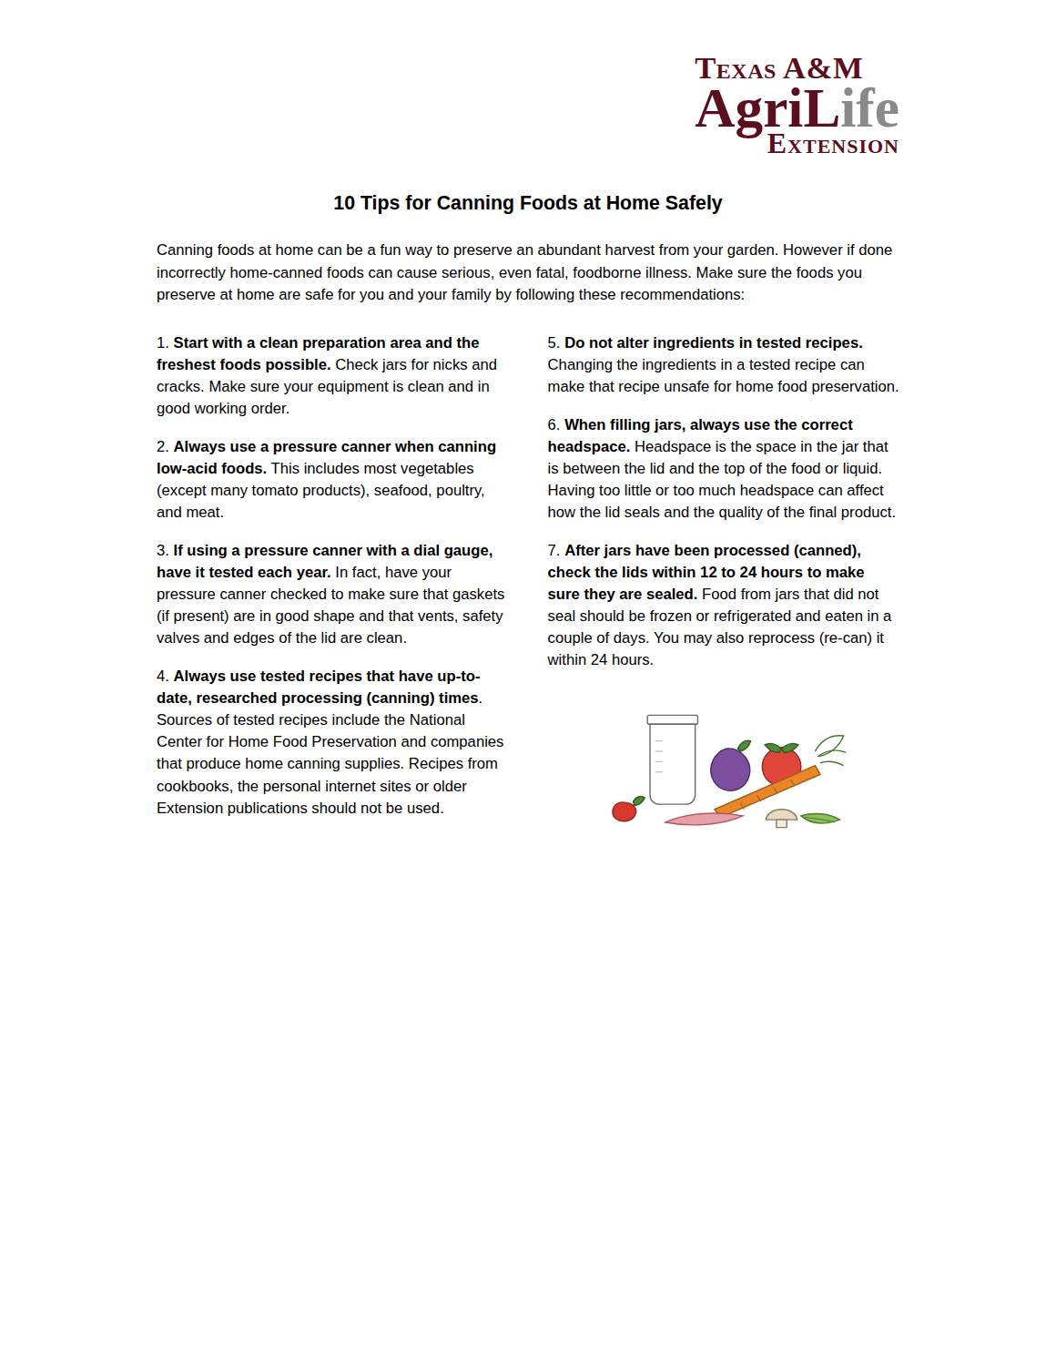Texas A&M
AgriL ife
Extension
10 Tips for Canning Foods at Home Safely
Canning foods at home can be a fun way to preserve an abundant harvest from your garden. However if done incorrectly home-canned foods can cause serious, even fatal, foodborne illness. Make sure the foods you preserve at home are safe for you and your family by following these recommendations:
1. Start with a clean preparation area and the freshest foods possible. Check jars for nicks and cracks. Make sure your equipment is clean and in good working order.
2. Always use a pressure canner when canning low-acid foods. This includes most vegetables (except many tomato products), seafood, poultry, and meat.
3. If using a pressure canner with a dial gauge, have it tested each year. In fact, have your pressure canner checked to make sure that gaskets (if present) are in good shape and that vents, safety valves and edges of the lid are clean.
4. Always use tested recipes that have up-to-date, researched processing (canning) times. Sources of tested recipes include the National Center for Home Food Preservation and companies that produce home canning supplies. Recipes from cookbooks, the personal internet sites or older Extension publications should not be used.
5. Do not alter ingredients in tested recipes. Changing the ingredients in a tested recipe can make that recipe unsafe for home food preservation.
6. When filling jars, always use the correct headspace. Headspace is the space in the jar that is between the lid and the top of the food or liquid. Having too little or too much headspace can affect how the lid seals and the quality of the final product.
7. After jars have been processed (canned), check the lids within 12 to 24 hours to make sure they are sealed. Food from jars that did not seal should be frozen or refrigerated and eaten in a couple of days. You may also reprocess (re-can) it within 24 hours.